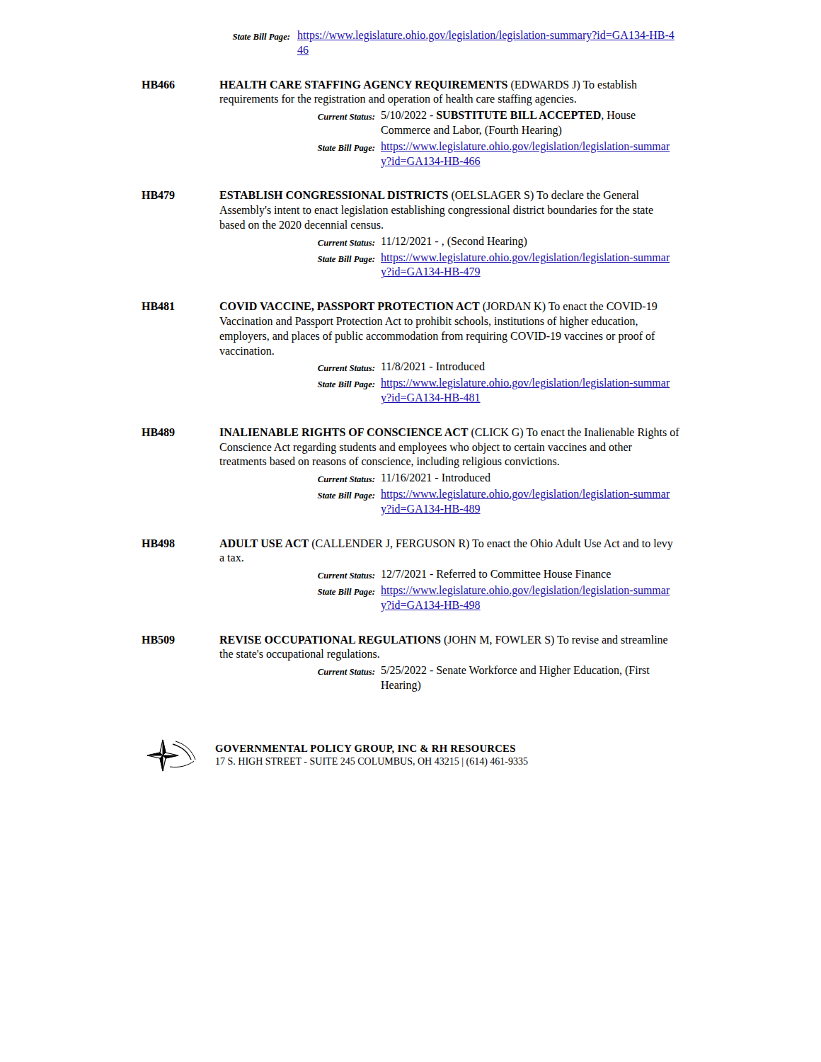State Bill Page:
https://www.legislature.ohio.gov/legislation/legislation-summary?id=GA134-HB-446
HB466
HEALTH CARE STAFFING AGENCY REQUIREMENTS (EDWARDS J) To establish requirements for the registration and operation of health care staffing agencies.
Current Status:
5/10/2022 - SUBSTITUTE BILL ACCEPTED, House Commerce and Labor, (Fourth Hearing)
State Bill Page:
https://www.legislature.ohio.gov/legislation/legislation-summary?id=GA134-HB-466
HB479
ESTABLISH CONGRESSIONAL DISTRICTS (OELSLAGER S) To declare the General Assembly's intent to enact legislation establishing congressional district boundaries for the state based on the 2020 decennial census.
Current Status:
11/12/2021 - , (Second Hearing)
State Bill Page:
https://www.legislature.ohio.gov/legislation/legislation-summary?id=GA134-HB-479
HB481
COVID VACCINE, PASSPORT PROTECTION ACT (JORDAN K) To enact the COVID-19 Vaccination and Passport Protection Act to prohibit schools, institutions of higher education, employers, and places of public accommodation from requiring COVID-19 vaccines or proof of vaccination.
Current Status:
11/8/2021 - Introduced
State Bill Page:
https://www.legislature.ohio.gov/legislation/legislation-summary?id=GA134-HB-481
HB489
INALIENABLE RIGHTS OF CONSCIENCE ACT (CLICK G) To enact the Inalienable Rights of Conscience Act regarding students and employees who object to certain vaccines and other treatments based on reasons of conscience, including religious convictions.
Current Status:
11/16/2021 - Introduced
State Bill Page:
https://www.legislature.ohio.gov/legislation/legislation-summary?id=GA134-HB-489
HB498
ADULT USE ACT (CALLENDER J, FERGUSON R) To enact the Ohio Adult Use Act and to levy a tax.
Current Status:
12/7/2021 - Referred to Committee House Finance
State Bill Page:
https://www.legislature.ohio.gov/legislation/legislation-summary?id=GA134-HB-498
HB509
REVISE OCCUPATIONAL REGULATIONS (JOHN M, FOWLER S) To revise and streamline the state's occupational regulations.
Current Status:
5/25/2022 - Senate Workforce and Higher Education, (First Hearing)
GOVERNMENTAL POLICY GROUP, INC & RH RESOURCES
17 S. HIGH STREET - SUITE 245 COLUMBUS, OH 43215 | (614) 461-9335